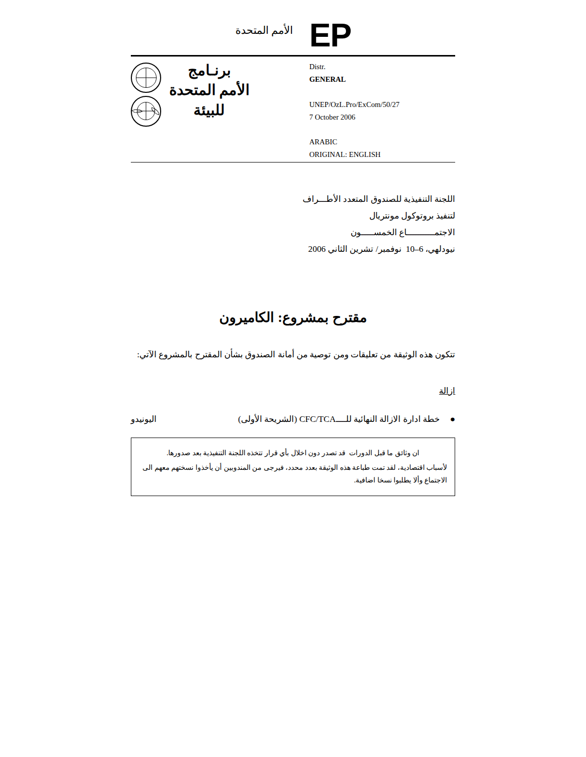EP
الأمم المتحدة
Distr.
GENERAL
UNEP/OzL.Pro/ExCom/50/27
7 October 2006
ARABIC
ORIGINAL: ENGLISH
برنـامج
الأمم المتحدة
للبيئة
اللجنة التنفيذية للصندوق المتعدد الأطـــراف
لتنفيذ بروتوكول مونتريال
الاجتمـــــــــــاع الخمســـــون
نيودلهي، 6–10 نوفمبر/ تشرين الثاني 2006
مقترح بمشروع: الكاميرون
تتكون هذه الوثيقة من تعليقات ومن توصية من أمانة الصندوق بشأن المقترح بالمشروع الآتي:
ازالة
| ● | خطة ادارة الازالة النهائية للــــCFC/TCA (الشريحة الأولى) | اليونيدو |
ان وثائق ما قبل الدورات قد تصدر دون اخلال بأي قرار تتخذه اللجنة التنفيذية بعد صدورها.
لأسباب اقتصادية، لقد تمت طباعة هذه الوثيقة بعدد محدد، فيرجى من المندوبين أن يأخذوا نسختهم معهم الى الاجتماع وألا يطلبوا نسخا اضافية.